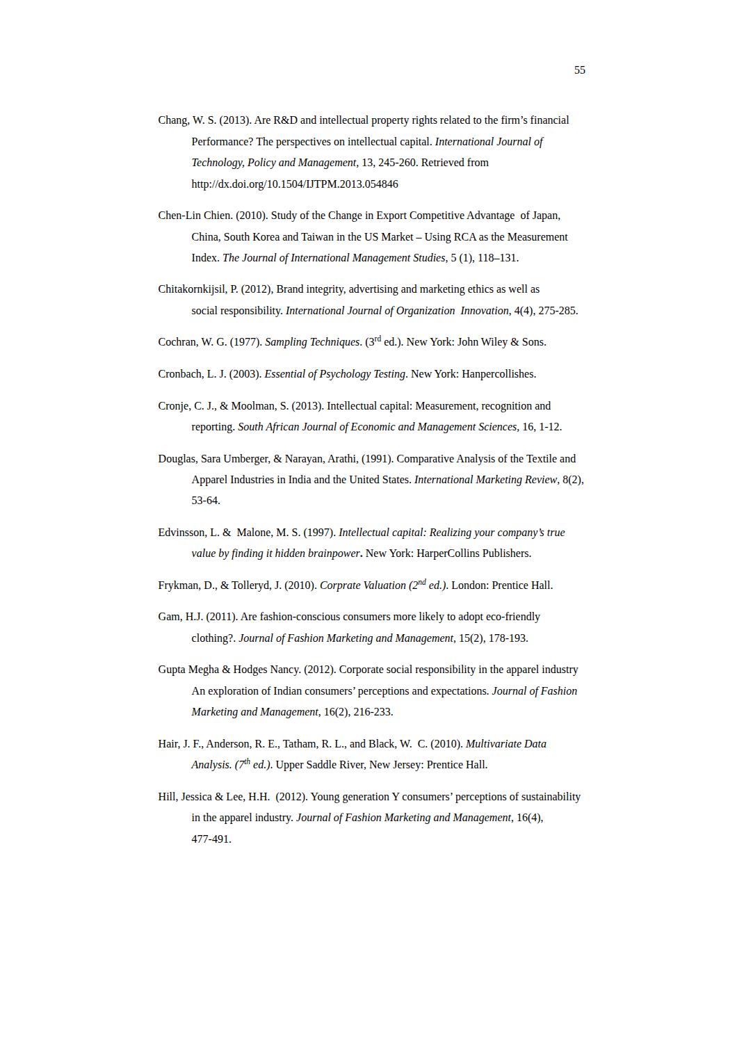55
Chang, W. S. (2013). Are R&D and intellectual property rights related to the firm’s financial Performance? The perspectives on intellectual capital. International Journal of Technology, Policy and Management, 13, 245‑260. Retrieved from http://dx.doi.org/10.1504/IJTPM.2013.054846
Chen‑Lin Chien. (2010). Study of the Change in Export Competitive Advantage of Japan, China, South Korea and Taiwan in the US Market – Using RCA as the Measurement Index. The Journal of International Management Studies, 5 (1), 118–131.
Chitakornkijsil, P. (2012), Brand integrity, advertising and marketing ethics as well as social responsibility. International Journal of Organization Innovation, 4(4), 275‑285.
Cochran, W. G. (1977). Sampling Techniques. (3rd ed.). New York: John Wiley & Sons.
Cronbach, L. J. (2003). Essential of Psychology Testing. New York: Hanpercollishes.
Cronje, C. J., & Moolman, S. (2013). Intellectual capital: Measurement, recognition and reporting. South African Journal of Economic and Management Sciences, 16, 1‑12.
Douglas, Sara Umberger, & Narayan, Arathi, (1991). Comparative Analysis of the Textile and Apparel Industries in India and the United States. International Marketing Review, 8(2), 53‑64.
Edvinsson, L. & Malone, M. S. (1997). Intellectual capital: Realizing your company’s true value by finding it hidden brainpower. New York: HarperCollins Publishers.
Frykman, D., & Tolleryd, J. (2010). Corprate Valuation (2nd ed.). London: Prentice Hall.
Gam, H.J. (2011). Are fashion‑conscious consumers more likely to adopt eco‑friendly clothing?. Journal of Fashion Marketing and Management, 15(2), 178‑193.
Gupta Megha & Hodges Nancy. (2012). Corporate social responsibility in the apparel industry An exploration of Indian consumers’ perceptions and expectations. Journal of Fashion Marketing and Management, 16(2), 216‑233.
Hair, J. F., Anderson, R. E., Tatham, R. L., and Black, W. C. (2010). Multivariate Data Analysis. (7th ed.). Upper Saddle River, New Jersey: Prentice Hall.
Hill, Jessica & Lee, H.H. (2012). Young generation Y consumers’ perceptions of sustainability in the apparel industry. Journal of Fashion Marketing and Management, 16(4), 477‑491.